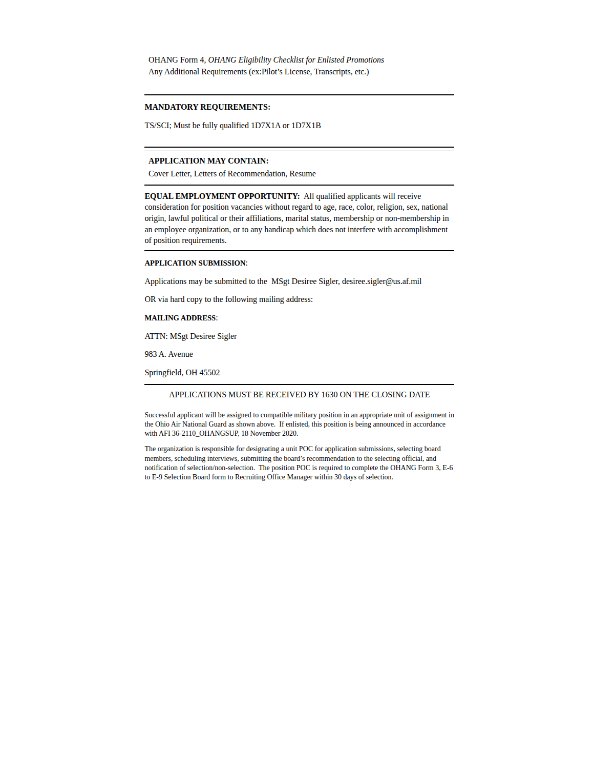OHANG Form 4, OHANG Eligibility Checklist for Enlisted Promotions
Any Additional Requirements (ex:Pilot’s License, Transcripts, etc.)
MANDATORY REQUIREMENTS:
TS/SCI; Must be fully qualified 1D7X1A or 1D7X1B
APPLICATION MAY CONTAIN:
Cover Letter, Letters of Recommendation, Resume
EQUAL EMPLOYMENT OPPORTUNITY: All qualified applicants will receive consideration for position vacancies without regard to age, race, color, religion, sex, national origin, lawful political or their affiliations, marital status, membership or non-membership in an employee organization, or to any handicap which does not interfere with accomplishment of position requirements.
APPLICATION SUBMISSION:
Applications may be submitted to the MSgt Desiree Sigler, desiree.sigler@us.af.mil
OR via hard copy to the following mailing address:
MAILING ADDRESS:
ATTN: MSgt Desiree Sigler
983 A. Avenue
Springfield, OH 45502
APPLICATIONS MUST BE RECEIVED BY 1630 ON THE CLOSING DATE
Successful applicant will be assigned to compatible military position in an appropriate unit of assignment in the Ohio Air National Guard as shown above. If enlisted, this position is being announced in accordance with AFI 36-2110_OHANGSUP, 18 November 2020.
The organization is responsible for designating a unit POC for application submissions, selecting board members, scheduling interviews, submitting the board’s recommendation to the selecting official, and notification of selection/non-selection. The position POC is required to complete the OHANG Form 3, E-6 to E-9 Selection Board form to Recruiting Office Manager within 30 days of selection.